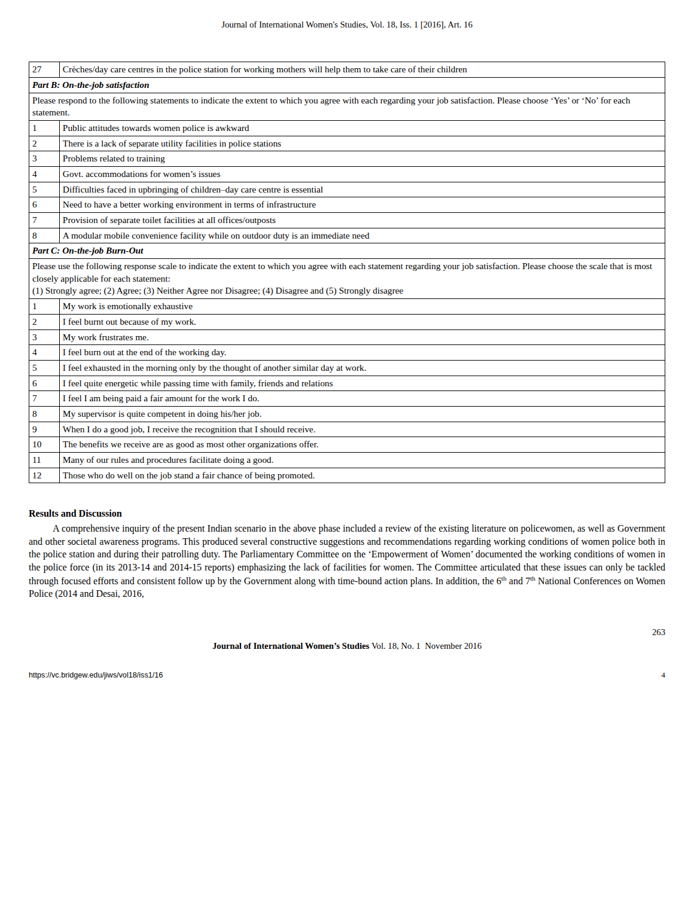Journal of International Women's Studies, Vol. 18, Iss. 1 [2016], Art. 16
| 27 | Crèches/day care centres in the police station for working mothers will help them to take care of their children |
| Part B: On-the-job satisfaction |
| Please respond to the following statements to indicate the extent to which you agree with each regarding your job satisfaction. Please choose ‘Yes’ or ‘No’ for each statement. |
| 1 | Public attitudes towards women police is awkward |
| 2 | There is a lack of separate utility facilities in police stations |
| 3 | Problems related to training |
| 4 | Govt. accommodations for women’s issues |
| 5 | Difficulties faced in upbringing of children–day care centre is essential |
| 6 | Need to have a better working environment in terms of infrastructure |
| 7 | Provision of separate toilet facilities at all offices/outposts |
| 8 | A modular mobile convenience facility while on outdoor duty is an immediate need |
| Part C: On-the-job Burn-Out |
| Please use the following response scale to indicate the extent to which you agree with each statement regarding your job satisfaction. Please choose the scale that is most closely applicable for each statement: (1) Strongly agree; (2) Agree; (3) Neither Agree nor Disagree; (4) Disagree and (5) Strongly disagree |
| 1 | My work is emotionally exhaustive |
| 2 | I feel burnt out because of my work. |
| 3 | My work frustrates me. |
| 4 | I feel burn out at the end of the working day. |
| 5 | I feel exhausted in the morning only by the thought of another similar day at work. |
| 6 | I feel quite energetic while passing time with family, friends and relations |
| 7 | I feel I am being paid a fair amount for the work I do. |
| 8 | My supervisor is quite competent in doing his/her job. |
| 9 | When I do a good job, I receive the recognition that I should receive. |
| 10 | The benefits we receive are as good as most other organizations offer. |
| 11 | Many of our rules and procedures facilitate doing a good. |
| 12 | Those who do well on the job stand a fair chance of being promoted. |
Results and Discussion
A comprehensive inquiry of the present Indian scenario in the above phase included a review of the existing literature on policewomen, as well as Government and other societal awareness programs. This produced several constructive suggestions and recommendations regarding working conditions of women police both in the police station and during their patrolling duty. The Parliamentary Committee on the ‘Empowerment of Women’ documented the working conditions of women in the police force (in its 2013-14 and 2014-15 reports) emphasizing the lack of facilities for women. The Committee articulated that these issues can only be tackled through focused efforts and consistent follow up by the Government along with time-bound action plans. In addition, the 6th and 7th National Conferences on Women Police (2014 and Desai, 2016,
263
Journal of International Women’s Studies Vol. 18, No. 1 November 2016
https://vc.bridgew.edu/jiws/vol18/iss1/16 4